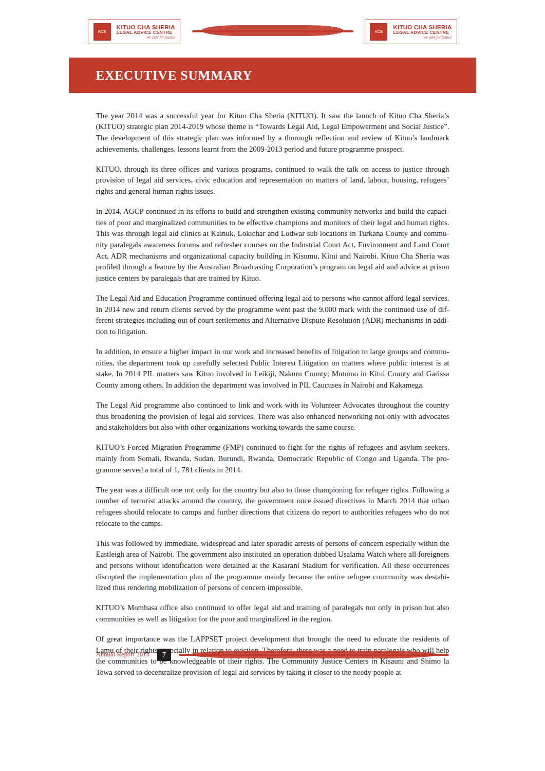KCS
KITUO CHA SHERIA
LEGAL ADVICE CENTRE
we care for justice
KCS
KITUO CHA SHERIA
LEGAL ADVICE CENTRE
we care for justice
EXECUTIVE SUMMARY
The year 2014 was a successful year for Kituo Cha Sheria (KITUO). It saw the launch of Kituo Cha Sheria’s (KITUO) strategic plan 2014-2019 whose theme is “Towards Legal Aid, Legal Empowerment and Social Justice”. The development of this strategic plan was informed by a thorough reflection and review of Kituo’s landmark achievements, challenges, lessons learnt from the 2009-2013 period and future programme prospect.
KITUO, through its three offices and various programs, continued to walk the talk on access to justice through provision of legal aid services, civic education and representation on matters of land, labour, housing, refugees’ rights and general human rights issues.
In 2014, AGCP continued in its efforts to build and strengthen existing community networks and build the capacities of poor and marginalized communities to be effective champions and monitors of their legal and human rights. This was through legal aid clinics at Kainuk, Lokichar and Lodwar sub locations in Turkana County and community paralegals awareness forums and refresher courses on the Industrial Court Act, Environment and Land Court Act, ADR mechanisms and organizational capacity building in Kisumu, Kitui and Nairobi. Kituo Cha Sheria was profiled through a feature by the Australian Broadcasting Corporation’s program on legal aid and advice at prison justice centers by paralegals that are trained by Kituo.
The Legal Aid and Education Programme continued offering legal aid to persons who cannot afford legal services. In 2014 new and return clients served by the programme went past the 9,000 mark with the continued use of different strategies including out of court settlements and Alternative Dispute Resolution (ADR) mechanisms in addition to litigation.
In addition, to ensure a higher impact in our work and increased benefits of litigation to large groups and communities, the department took up carefully selected Public Interest Litigation on matters where public interest is at stake. In 2014 PIL matters saw Kituo involved in Leikiji, Nakuru County; Mutomo in Kitui County and Garissa County among others. In addition the department was involved in PIL Caucuses in Nairobi and Kakamega.
The Legal Aid programme also continued to link and work with its Volunteer Advocates throughout the country thus broadening the provision of legal aid services. There was also enhanced networking not only with advocates and stakeholders but also with other organizations working towards the same course.
KITUO’s Forced Migration Programme (FMP) continued to fight for the rights of refugees and asylum seekers, mainly from Somali, Rwanda, Sudan, Burundi, Rwanda, Democratic Republic of Congo and Uganda. The programme served a total of 1, 781 clients in 2014.
The year was a difficult one not only for the country but also to those championing for refugee rights. Following a number of terrorist attacks around the country, the government once issued directives in March 2014 that urban refugees should relocate to camps and further directions that citizens do report to authorities refugees who do not relocate to the camps.
This was followed by immediate, widespread and later sporadic arrests of persons of concern especially within the Eastleigh area of Nairobi. The government also instituted an operation dubbed Usalama Watch where all foreigners and persons without identification were detained at the Kasarani Stadium for verification. All these occurrences disrupted the implementation plan of the programme mainly because the entire refugee community was destabilized thus rendering mobilization of persons of concern impossible.
KITUO’s Mombasa office also continued to offer legal aid and training of paralegals not only in prison but also communities as well as litigation for the poor and marginalized in the region.
Of great importance was the LAPPSET project development that brought the need to educate the residents of Lamu of their rights especially in relation to eviction. Therefore, there was a need to train paralegals who will help the communities to be knowledgeable of their rights. The Community Justice Centers in Kisauni and Shimo la Tewa served to decentralize provision of legal aid services by taking it closer to the needy people at
Annual Report 2014
7